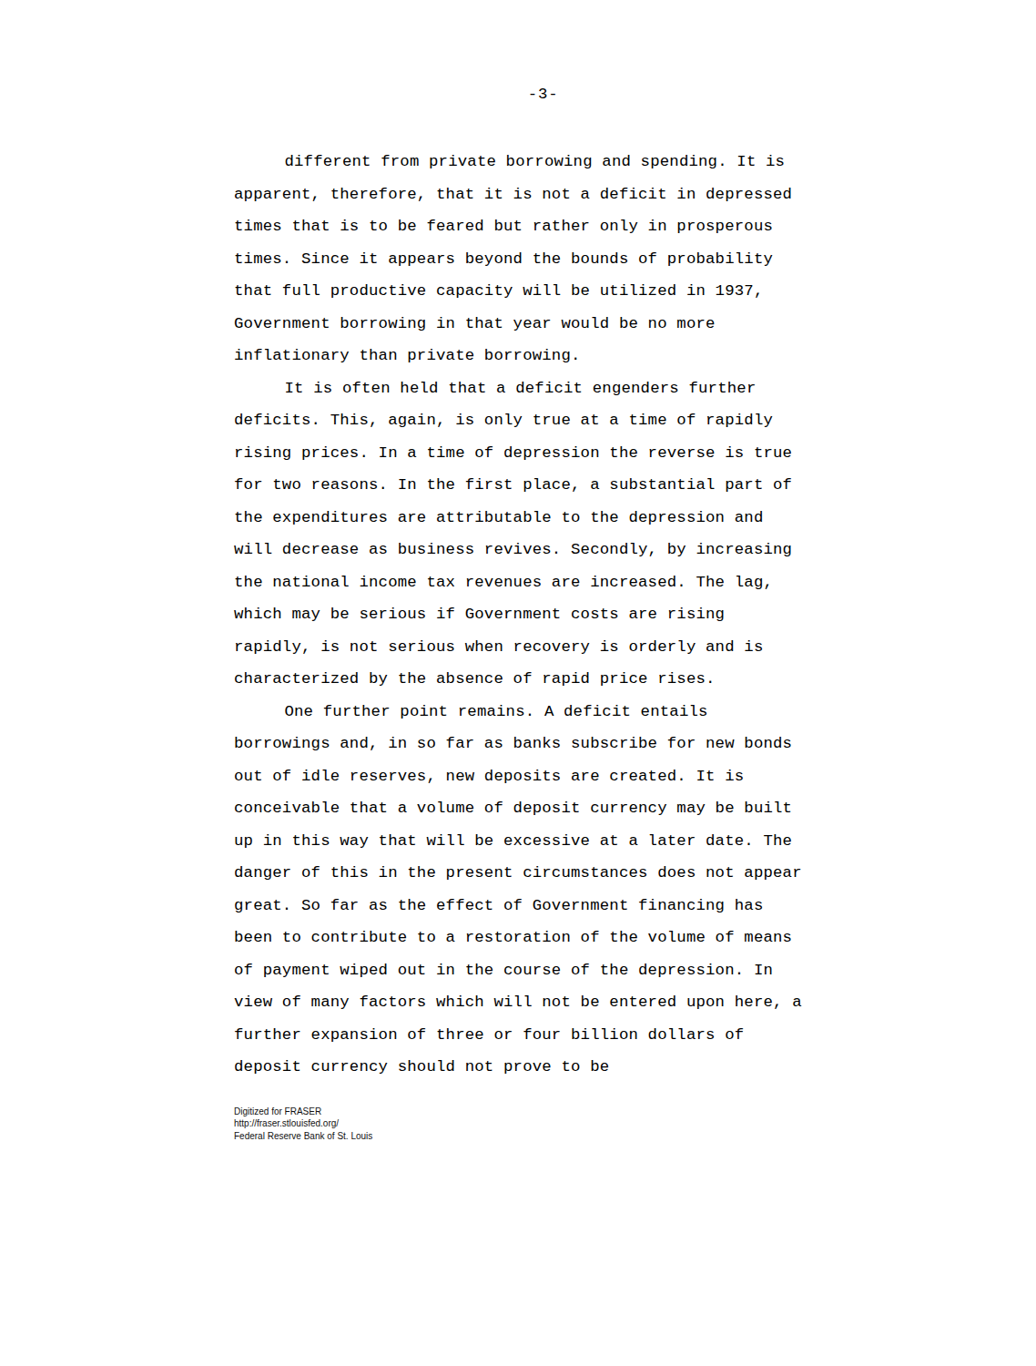-3-
different from private borrowing and spending. It is apparent, therefore, that it is not a deficit in depressed times that is to be feared but rather only in prosperous times. Since it appears beyond the bounds of probability that full productive capacity will be utilized in 1937, Government borrowing in that year would be no more inflationary than private borrowing.
It is often held that a deficit engenders further deficits. This, again, is only true at a time of rapidly rising prices. In a time of depression the reverse is true for two reasons. In the first place, a substantial part of the expenditures are attributable to the depression and will decrease as business revives. Secondly, by increasing the national income tax revenues are increased. The lag, which may be serious if Government costs are rising rapidly, is not serious when recovery is orderly and is characterized by the absence of rapid price rises.
One further point remains. A deficit entails borrowings and, in so far as banks subscribe for new bonds out of idle reserves, new deposits are created. It is conceivable that a volume of deposit currency may be built up in this way that will be excessive at a later date. The danger of this in the present circumstances does not appear great. So far as the effect of Government financing has been to contribute to a restoration of the volume of means of payment wiped out in the course of the depression. In view of many factors which will not be entered upon here, a further expansion of three or four billion dollars of deposit currency should not prove to be
Digitized for FRASER
http://fraser.stlouisfed.org/
Federal Reserve Bank of St. Louis